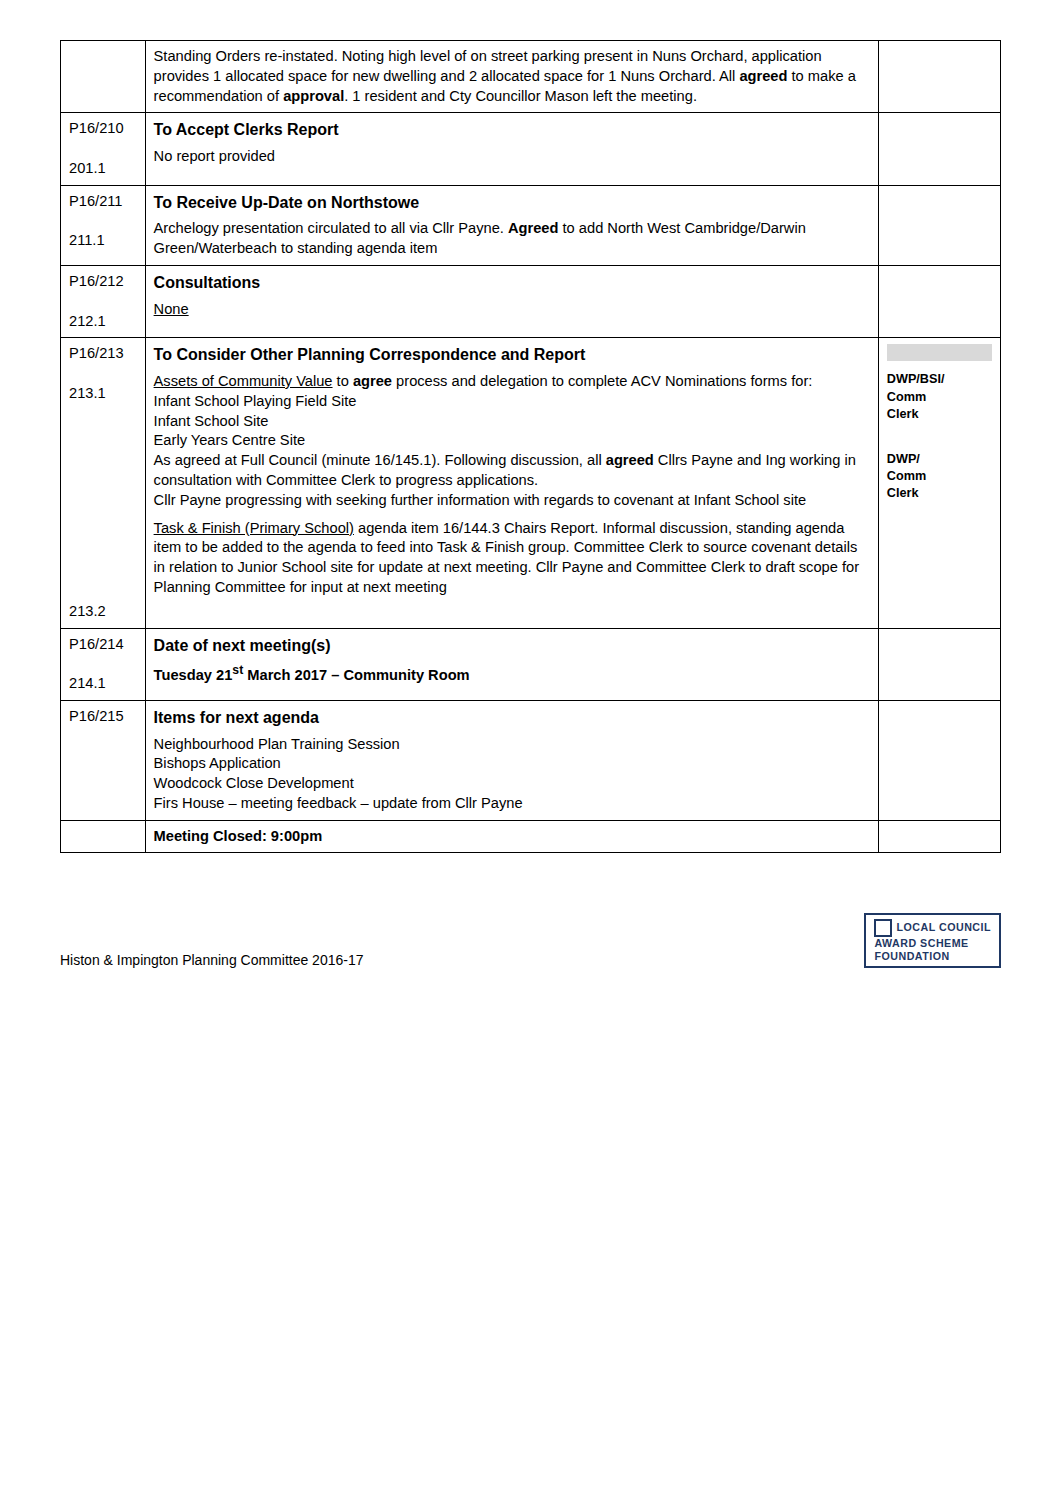| | Standing Orders re-instated. Noting high level of on street parking present in Nuns Orchard, application provides 1 allocated space for new dwelling and 2 allocated space for 1 Nuns Orchard. All agreed to make a recommendation of approval . 1 resident and Cty Councillor Mason left the meeting. | |
| P16/210 201.1 | To Accept Clerks Report No report provided | |
| P16/211 211.1 | To Receive Up-Date on Northstowe Archelogy presentation circulated to all via Cllr Payne. Agreed to add North West Cambridge/Darwin Green/Waterbeach to standing agenda item | |
| P16/212 212.1 | Consultations None | |
| P16/213 213.1 213.2 | To Consider Other Planning Correspondence and Report Assets of Community Value to agree process and delegation to complete ACV Nominations forms for: Infant School Playing Field Site Infant School Site Early Years Centre Site As agreed at Full Council (minute 16/145.1). Following discussion, all agreed Cllrs Payne and Ing working in consultation with Committee Clerk to progress applications. Cllr Payne progressing with seeking further information with regards to covenant at Infant School site Task & Finish (Primary School) agenda item 16/144.3 Chairs Report. Informal discussion, standing agenda item to be added to the agenda to feed into Task & Finish group. Committee Clerk to source covenant details in relation to Junior School site for update at next meeting. Cllr Payne and Committee Clerk to draft scope for Planning Committee for input at next meeting | DWP/BSI/ Comm Clerk DWP/ Comm Clerk |
| P16/214 214.1 | Date of next meeting(s) Tuesday 21 st March 2017 – Community Room | |
| P16/215 | Items for next agenda Neighbourhood Plan Training Session Bishops Application Woodcock Close Development Firs House – meeting feedback – update from Cllr Payne | |
| | Meeting Closed: 9:00pm | |
Histon & Impington Planning Committee 2016-17
LOCAL COUNCIL
AWARD SCHEME
FOUNDATION